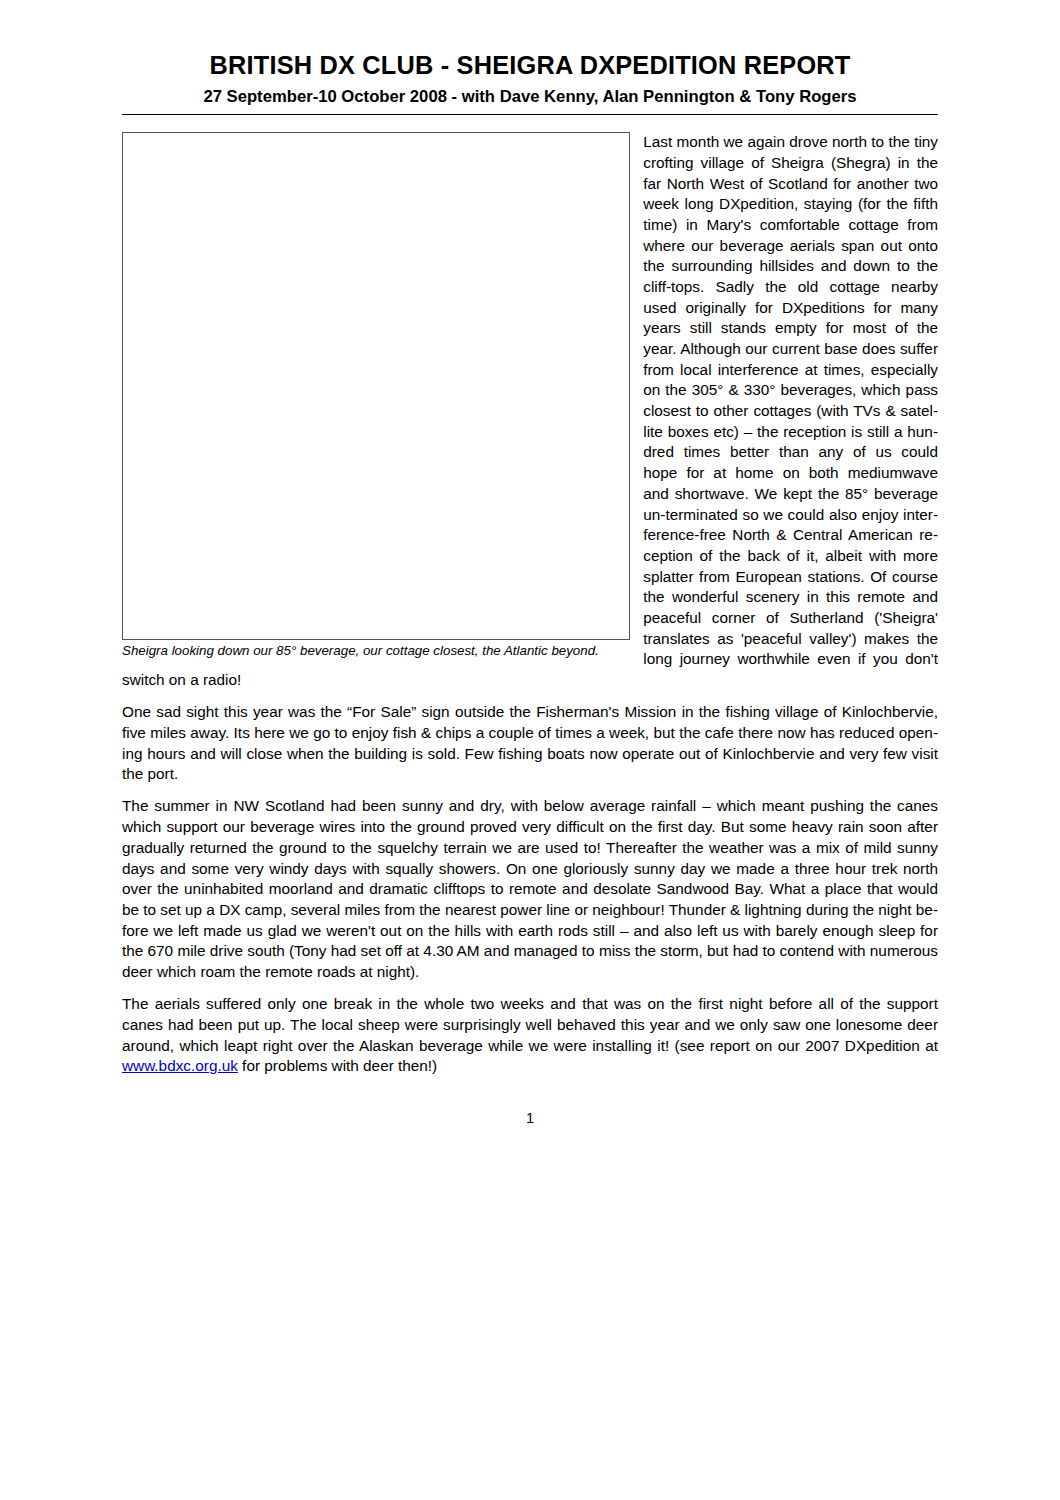BRITISH DX CLUB - SHEIGRA DXPEDITION REPORT
27 September-10 October 2008 - with Dave Kenny, Alan Pennington & Tony Rogers
Sheigra looking down our 85° beverage, our cottage closest, the Atlantic beyond.
Last month we again drove north to the tiny crofting village of Sheigra (Shegra) in the far North West of Scotland for another two week long DXpedition, staying (for the fifth time) in Mary's comfortable cottage from where our beverage aerials span out onto the surrounding hillsides and down to the cliff-tops. Sadly the old cottage nearby used originally for DXpeditions for many years still stands empty for most of the year. Although our current base does suffer from local interference at times, especially on the 305° & 330° beverages, which pass closest to other cottages (with TVs & satellite boxes etc) – the reception is still a hundred times better than any of us could hope for at home on both mediumwave and shortwave. We kept the 85° beverage un-terminated so we could also enjoy interference-free North & Central American reception of the back of it, albeit with more splatter from European stations. Of course the wonderful scenery in this remote and peaceful corner of Sutherland ('Sheigra' translates as 'peaceful valley') makes the long journey worthwhile even if you don't switch on a radio!
One sad sight this year was the “For Sale” sign outside the Fisherman's Mission in the fishing village of Kinlochbervie, five miles away. Its here we go to enjoy fish & chips a couple of times a week, but the cafe there now has reduced opening hours and will close when the building is sold. Few fishing boats now operate out of Kinlochbervie and very few visit the port.
The summer in NW Scotland had been sunny and dry, with below average rainfall – which meant pushing the canes which support our beverage wires into the ground proved very difficult on the first day. But some heavy rain soon after gradually returned the ground to the squelchy terrain we are used to! Thereafter the weather was a mix of mild sunny days and some very windy days with squally showers. On one gloriously sunny day we made a three hour trek north over the uninhabited moorland and dramatic clifftops to remote and desolate Sandwood Bay. What a place that would be to set up a DX camp, several miles from the nearest power line or neighbour! Thunder & lightning during the night before we left made us glad we weren't out on the hills with earth rods still – and also left us with barely enough sleep for the 670 mile drive south (Tony had set off at 4.30 AM and managed to miss the storm, but had to contend with numerous deer which roam the remote roads at night).
The aerials suffered only one break in the whole two weeks and that was on the first night before all of the support canes had been put up. The local sheep were surprisingly well behaved this year and we only saw one lonesome deer around, which leapt right over the Alaskan beverage while we were installing it! (see report on our 2007 DXpedition at www.bdxc.org.uk for problems with deer then!)
1